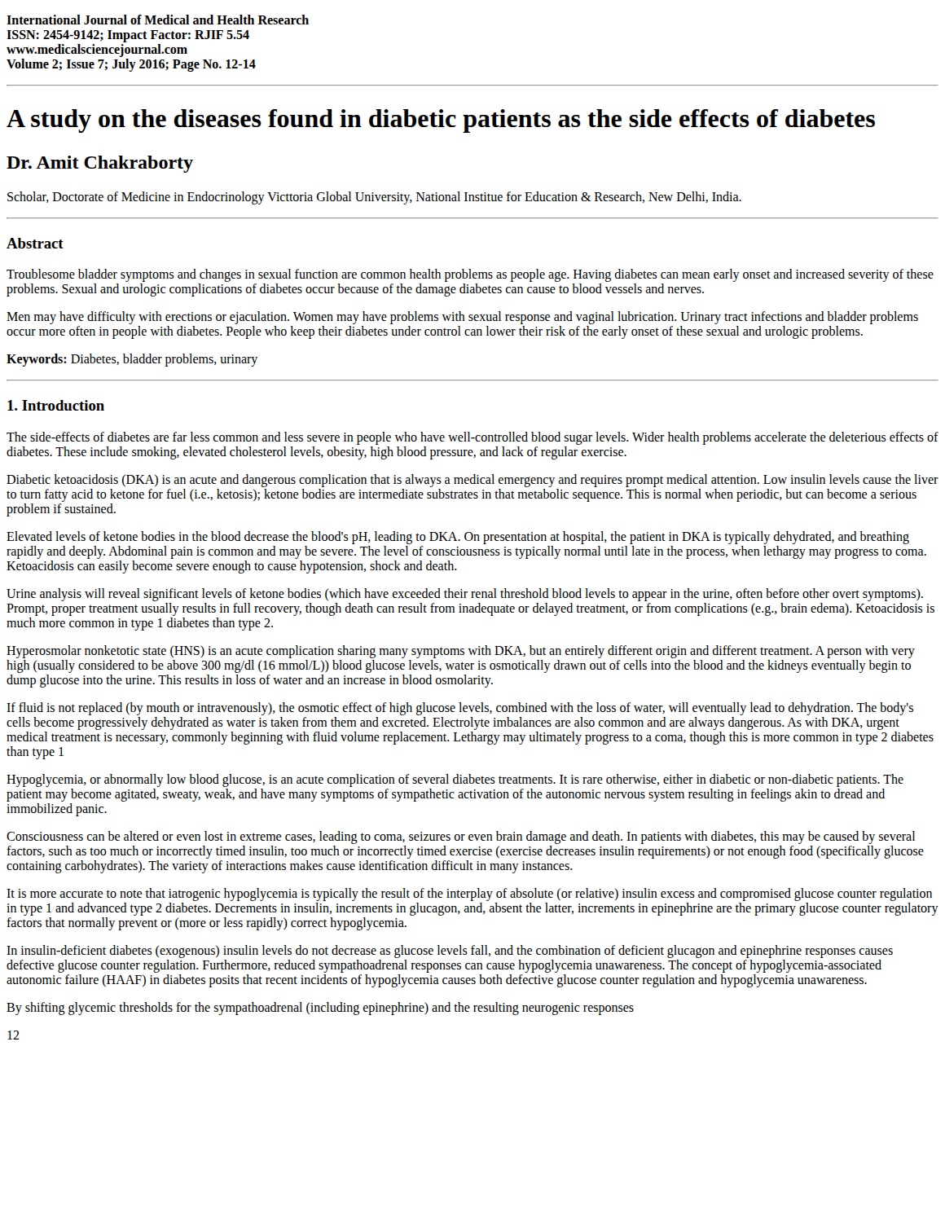International Journal of Medical and Health Research
ISSN: 2454-9142; Impact Factor: RJIF 5.54
www.medicalsciencejournal.com
Volume 2; Issue 7; July 2016; Page No. 12-14
A study on the diseases found in diabetic patients as the side effects of diabetes
Dr. Amit Chakraborty
Scholar, Doctorate of Medicine in Endocrinology Victtoria Global University, National Institue for Education & Research, New Delhi, India.
Abstract
Troublesome bladder symptoms and changes in sexual function are common health problems as people age. Having diabetes can mean early onset and increased severity of these problems. Sexual and urologic complications of diabetes occur because of the damage diabetes can cause to blood vessels and nerves.
Men may have difficulty with erections or ejaculation. Women may have problems with sexual response and vaginal lubrication. Urinary tract infections and bladder problems occur more often in people with diabetes. People who keep their diabetes under control can lower their risk of the early onset of these sexual and urologic problems.
Keywords: Diabetes, bladder problems, urinary
1. Introduction
The side-effects of diabetes are far less common and less severe in people who have well-controlled blood sugar levels. Wider health problems accelerate the deleterious effects of diabetes. These include smoking, elevated cholesterol levels, obesity, high blood pressure, and lack of regular exercise.
Diabetic ketoacidosis (DKA) is an acute and dangerous complication that is always a medical emergency and requires prompt medical attention. Low insulin levels cause the liver to turn fatty acid to ketone for fuel (i.e., ketosis); ketone bodies are intermediate substrates in that metabolic sequence. This is normal when periodic, but can become a serious problem if sustained.
Elevated levels of ketone bodies in the blood decrease the blood's pH, leading to DKA. On presentation at hospital, the patient in DKA is typically dehydrated, and breathing rapidly and deeply. Abdominal pain is common and may be severe. The level of consciousness is typically normal until late in the process, when lethargy may progress to coma. Ketoacidosis can easily become severe enough to cause hypotension, shock and death.
Urine analysis will reveal significant levels of ketone bodies (which have exceeded their renal threshold blood levels to appear in the urine, often before other overt symptoms). Prompt, proper treatment usually results in full recovery, though death can result from inadequate or delayed treatment, or from complications (e.g., brain edema). Ketoacidosis is much more common in type 1 diabetes than type 2.
Hyperosmolar nonketotic state (HNS) is an acute complication sharing many symptoms with DKA, but an entirely different origin and different treatment. A person with very high (usually considered to be above 300 mg/dl (16 mmol/L)) blood glucose levels, water is osmotically drawn out of cells into the blood and the kidneys eventually begin to dump glucose into the urine. This results in loss of water and an increase in blood osmolarity.
If fluid is not replaced (by mouth or intravenously), the osmotic effect of high glucose levels, combined with the loss of water, will eventually lead to dehydration. The body's cells become progressively dehydrated as water is taken from them and excreted. Electrolyte imbalances are also common and are always dangerous. As with DKA, urgent medical treatment is necessary, commonly beginning with fluid volume replacement. Lethargy may ultimately progress to a coma, though this is more common in type 2 diabetes than type 1
Hypoglycemia, or abnormally low blood glucose, is an acute complication of several diabetes treatments. It is rare otherwise, either in diabetic or non-diabetic patients. The patient may become agitated, sweaty, weak, and have many symptoms of sympathetic activation of the autonomic nervous system resulting in feelings akin to dread and immobilized panic.
Consciousness can be altered or even lost in extreme cases, leading to coma, seizures or even brain damage and death. In patients with diabetes, this may be caused by several factors, such as too much or incorrectly timed insulin, too much or incorrectly timed exercise (exercise decreases insulin requirements) or not enough food (specifically glucose containing carbohydrates). The variety of interactions makes cause identification difficult in many instances.
It is more accurate to note that iatrogenic hypoglycemia is typically the result of the interplay of absolute (or relative) insulin excess and compromised glucose counter regulation in type 1 and advanced type 2 diabetes. Decrements in insulin, increments in glucagon, and, absent the latter, increments in epinephrine are the primary glucose counter regulatory factors that normally prevent or (more or less rapidly) correct hypoglycemia.
In insulin-deficient diabetes (exogenous) insulin levels do not decrease as glucose levels fall, and the combination of deficient glucagon and epinephrine responses causes defective glucose counter regulation. Furthermore, reduced sympathoadrenal responses can cause hypoglycemia unawareness. The concept of hypoglycemia-associated autonomic failure (HAAF) in diabetes posits that recent incidents of hypoglycemia causes both defective glucose counter regulation and hypoglycemia unawareness.
By shifting glycemic thresholds for the sympathoadrenal (including epinephrine) and the resulting neurogenic responses
12